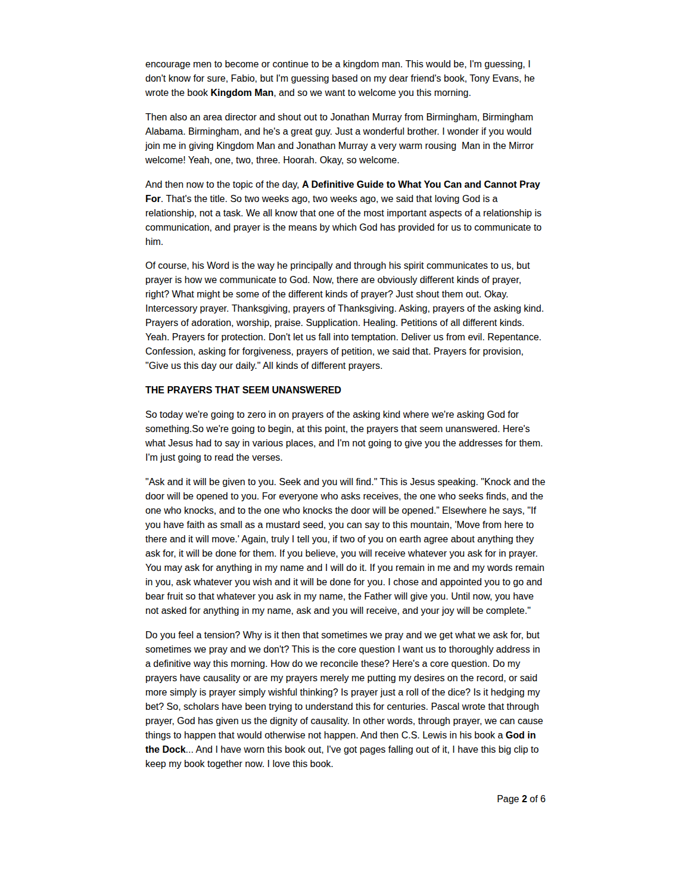encourage men to become or continue to be a kingdom man. This would be, I'm guessing, I don't know for sure, Fabio, but I'm guessing based on my dear friend's book, Tony Evans, he wrote the book Kingdom Man, and so we want to welcome you this morning.
Then also an area director and shout out to Jonathan Murray from Birmingham, Birmingham Alabama. Birmingham, and he's a great guy. Just a wonderful brother. I wonder if you would join me in giving Kingdom Man and Jonathan Murray a very warm rousing Man in the Mirror welcome! Yeah, one, two, three. Hoorah. Okay, so welcome.
And then now to the topic of the day, A Definitive Guide to What You Can and Cannot Pray For. That's the title. So two weeks ago, two weeks ago, we said that loving God is a relationship, not a task. We all know that one of the most important aspects of a relationship is communication, and prayer is the means by which God has provided for us to communicate to him.
Of course, his Word is the way he principally and through his spirit communicates to us, but prayer is how we communicate to God. Now, there are obviously different kinds of prayer, right? What might be some of the different kinds of prayer? Just shout them out. Okay. Intercessory prayer. Thanksgiving, prayers of Thanksgiving. Asking, prayers of the asking kind. Prayers of adoration, worship, praise. Supplication. Healing. Petitions of all different kinds. Yeah. Prayers for protection. Don't let us fall into temptation. Deliver us from evil. Repentance. Confession, asking for forgiveness, prayers of petition, we said that. Prayers for provision, "Give us this day our daily." All kinds of different prayers.
THE PRAYERS THAT SEEM UNANSWERED
So today we're going to zero in on prayers of the asking kind where we're asking God for something.So we're going to begin, at this point, the prayers that seem unanswered. Here's what Jesus had to say in various places, and I'm not going to give you the addresses for them. I'm just going to read the verses.
"Ask and it will be given to you. Seek and you will find." This is Jesus speaking. "Knock and the door will be opened to you. For everyone who asks receives, the one who seeks finds, and the one who knocks, and to the one who knocks the door will be opened.” Elsewhere he says, "If you have faith as small as a mustard seed, you can say to this mountain, 'Move from here to there and it will move.' Again, truly I tell you, if two of you on earth agree about anything they ask for, it will be done for them. If you believe, you will receive whatever you ask for in prayer. You may ask for anything in my name and I will do it. If you remain in me and my words remain in you, ask whatever you wish and it will be done for you. I chose and appointed you to go and bear fruit so that whatever you ask in my name, the Father will give you. Until now, you have not asked for anything in my name, ask and you will receive, and your joy will be complete."
Do you feel a tension? Why is it then that sometimes we pray and we get what we ask for, but sometimes we pray and we don't? This is the core question I want us to thoroughly address in a definitive way this morning. How do we reconcile these? Here's a core question. Do my prayers have causality or are my prayers merely me putting my desires on the record, or said more simply is prayer simply wishful thinking? Is prayer just a roll of the dice? Is it hedging my bet? So, scholars have been trying to understand this for centuries. Pascal wrote that through prayer, God has given us the dignity of causality. In other words, through prayer, we can cause things to happen that would otherwise not happen. And then C.S. Lewis in his book a God in the Dock... And I have worn this book out, I've got pages falling out of it, I have this big clip to keep my book together now. I love this book.
Page 2 of 6